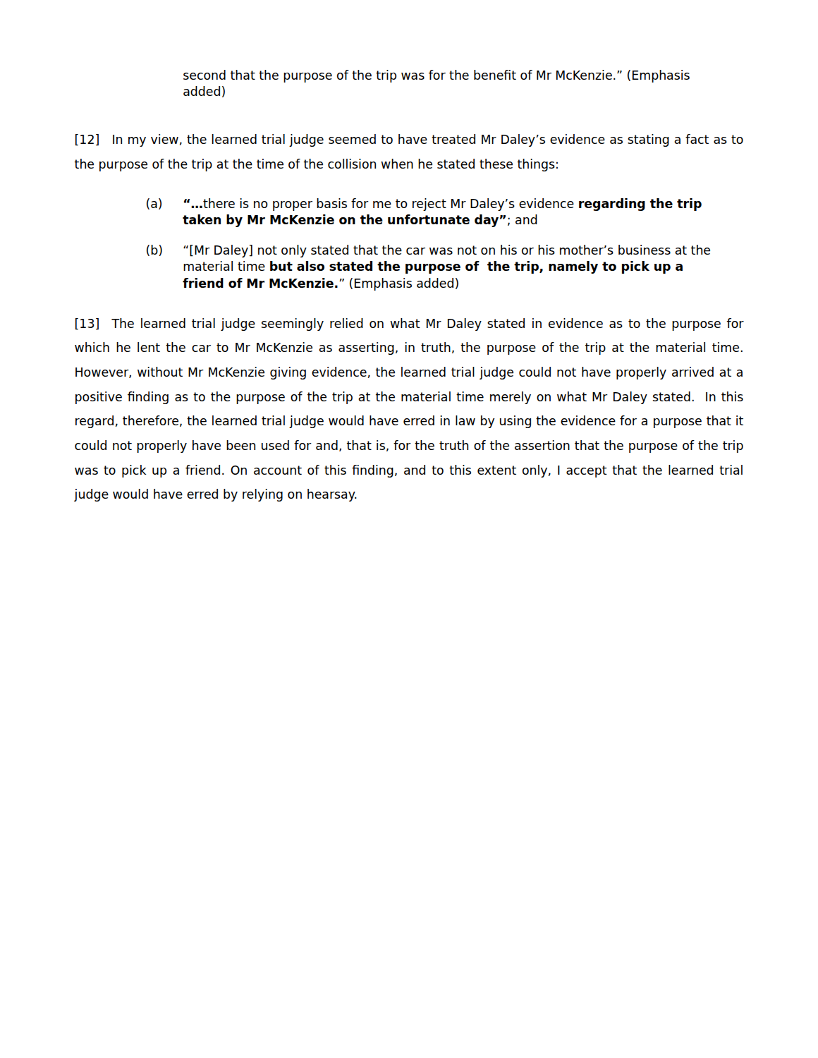second that the purpose of the trip was for the benefit of Mr McKenzie.” (Emphasis added)
[12] In my view, the learned trial judge seemed to have treated Mr Daley’s evidence as stating a fact as to the purpose of the trip at the time of the collision when he stated these things:
(a) “…there is no proper basis for me to reject Mr Daley’s evidence regarding the trip taken by Mr McKenzie on the unfortunate day”; and
(b) “[Mr Daley] not only stated that the car was not on his or his mother’s business at the material time but also stated the purpose of the trip, namely to pick up a friend of Mr McKenzie.” (Emphasis added)
[13] The learned trial judge seemingly relied on what Mr Daley stated in evidence as to the purpose for which he lent the car to Mr McKenzie as asserting, in truth, the purpose of the trip at the material time. However, without Mr McKenzie giving evidence, the learned trial judge could not have properly arrived at a positive finding as to the purpose of the trip at the material time merely on what Mr Daley stated. In this regard, therefore, the learned trial judge would have erred in law by using the evidence for a purpose that it could not properly have been used for and, that is, for the truth of the assertion that the purpose of the trip was to pick up a friend. On account of this finding, and to this extent only, I accept that the learned trial judge would have erred by relying on hearsay.